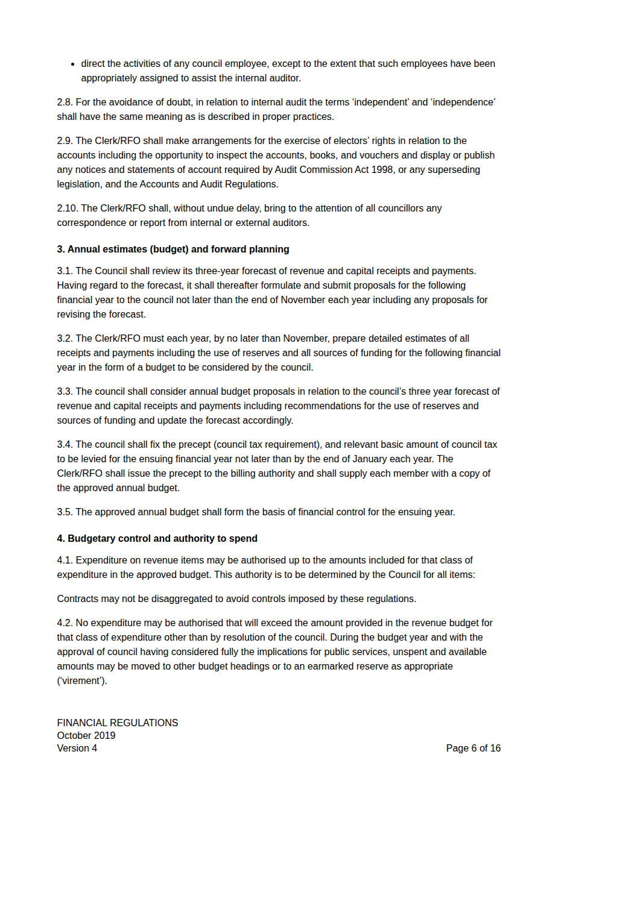direct the activities of any council employee, except to the extent that such employees have been appropriately assigned to assist the internal auditor.
2.8. For the avoidance of doubt, in relation to internal audit the terms ‘independent’ and ‘independence’ shall have the same meaning as is described in proper practices.
2.9. The Clerk/RFO shall make arrangements for the exercise of electors’ rights in relation to the accounts including the opportunity to inspect the accounts, books, and vouchers and display or publish any notices and statements of account required by Audit Commission Act 1998, or any superseding legislation, and the Accounts and Audit Regulations.
2.10. The Clerk/RFO shall, without undue delay, bring to the attention of all councillors any correspondence or report from internal or external auditors.
3. Annual estimates (budget) and forward planning
3.1. The Council shall review its three-year forecast of revenue and capital receipts and payments. Having regard to the forecast, it shall thereafter formulate and submit proposals for the following financial year to the council not later than the end of November each year including any proposals for revising the forecast.
3.2. The Clerk/RFO must each year, by no later than November, prepare detailed estimates of all receipts and payments including the use of reserves and all sources of funding for the following financial year in the form of a budget to be considered by the council.
3.3. The council shall consider annual budget proposals in relation to the council’s three year forecast of revenue and capital receipts and payments including recommendations for the use of reserves and sources of funding and update the forecast accordingly.
3.4. The council shall fix the precept (council tax requirement), and relevant basic amount of council tax to be levied for the ensuing financial year not later than by the end of January each year. The Clerk/RFO shall issue the precept to the billing authority and shall supply each member with a copy of the approved annual budget.
3.5. The approved annual budget shall form the basis of financial control for the ensuing year.
4. Budgetary control and authority to spend
4.1. Expenditure on revenue items may be authorised up to the amounts included for that class of expenditure in the approved budget. This authority is to be determined by the Council for all items:
Contracts may not be disaggregated to avoid controls imposed by these regulations.
4.2. No expenditure may be authorised that will exceed the amount provided in the revenue budget for that class of expenditure other than by resolution of the council. During the budget year and with the approval of council having considered fully the implications for public services, unspent and available amounts may be moved to other budget headings or to an earmarked reserve as appropriate (‘virement’).
FINANCIAL REGULATIONS
October 2019
Version 4 Page 6 of 16